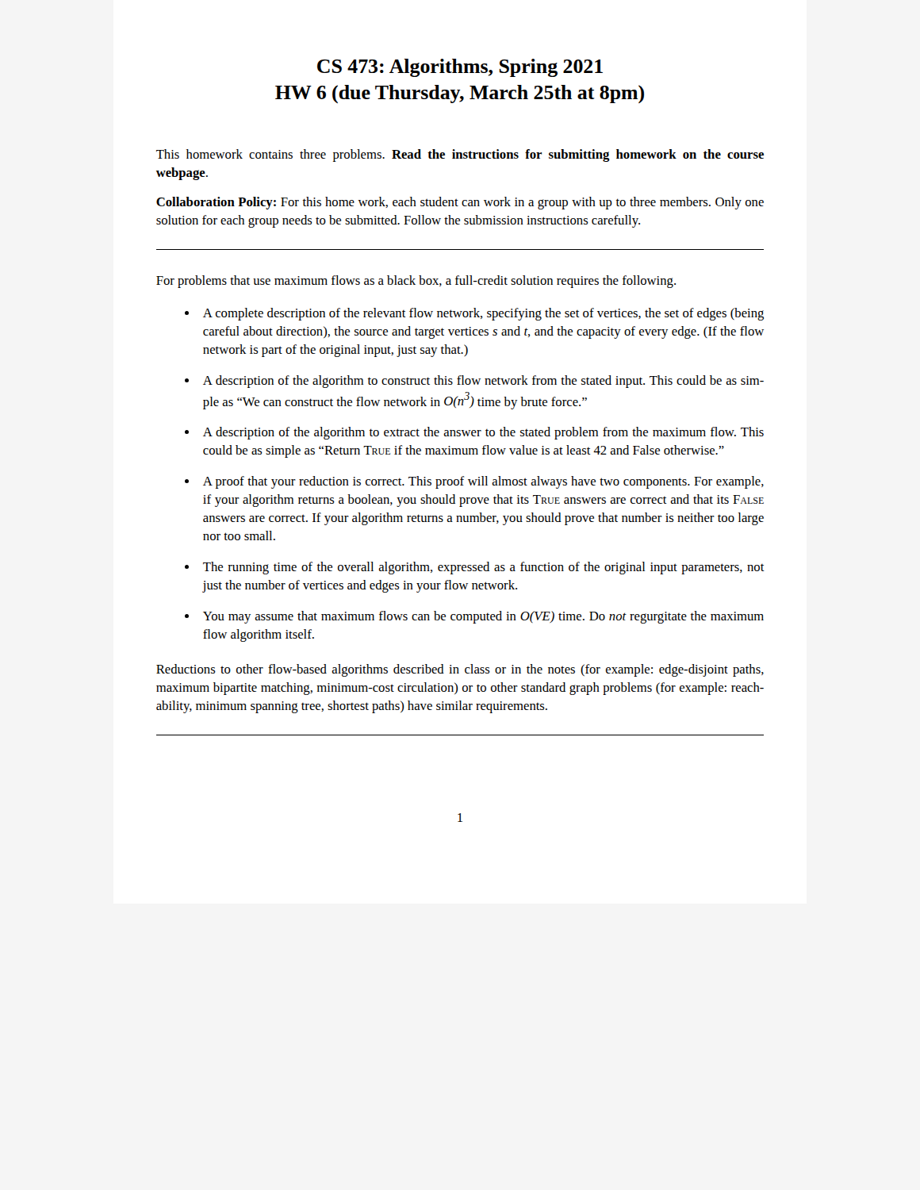CS 473: Algorithms, Spring 2021HW 6 (due Thursday, March 25th at 8pm)
This homework contains three problems. Read the instructions for submitting homework on the course webpage.
Collaboration Policy: For this home work, each student can work in a group with up to three members. Only one solution for each group needs to be submitted. Follow the submission instructions carefully.
For problems that use maximum flows as a black box, a full-credit solution requires the following.
A complete description of the relevant flow network, specifying the set of vertices, the set of edges (being careful about direction), the source and target vertices s and t, and the capacity of every edge. (If the flow network is part of the original input, just say that.)
A description of the algorithm to construct this flow network from the stated input. This could be as simple as “We can construct the flow network in O(n3) time by brute force.”
A description of the algorithm to extract the answer to the stated problem from the maximum flow. This could be as simple as “Return True if the maximum flow value is at least 42 and False otherwise.”
A proof that your reduction is correct. This proof will almost always have two components. For example, if your algorithm returns a boolean, you should prove that its True answers are correct and that its False answers are correct. If your algorithm returns a number, you should prove that number is neither too large nor too small.
The running time of the overall algorithm, expressed as a function of the original input parameters, not just the number of vertices and edges in your flow network.
You may assume that maximum flows can be computed in O(VE) time. Do not regurgitate the maximum flow algorithm itself.
Reductions to other flow-based algorithms described in class or in the notes (for example: edge-disjoint paths, maximum bipartite matching, minimum-cost circulation) or to other standard graph problems (for example: reachability, minimum spanning tree, shortest paths) have similar requirements.
1